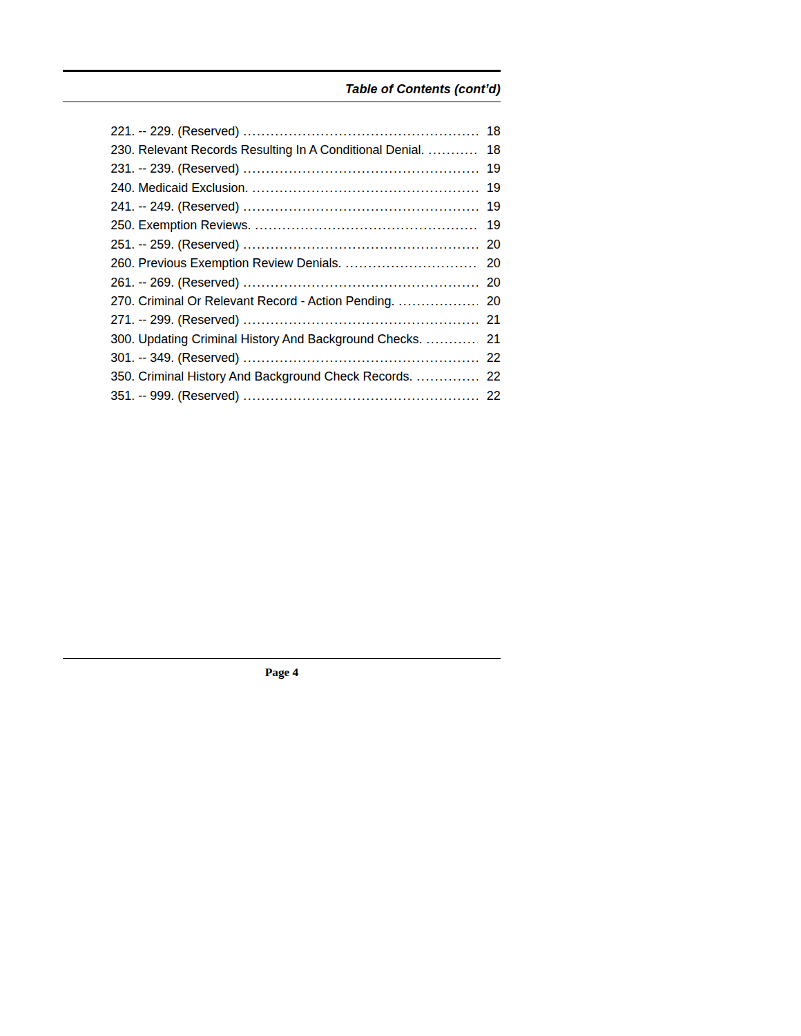Table of Contents (cont’d)
221. -- 229. (Reserved) .......................................................................................... 18
230. Relevant Records Resulting In A Conditional Denial. ..................................... 18
231. -- 239. (Reserved) .......................................................................................... 19
240. Medicaid Exclusion. ......................................................................................... 19
241. -- 249. (Reserved) .......................................................................................... 19
250. Exemption Reviews. ....................................................................................... 19
251. -- 259. (Reserved) .......................................................................................... 20
260. Previous Exemption Review Denials. ........................................................... 20
261. -- 269. (Reserved) .......................................................................................... 20
270. Criminal Or Relevant Record - Action Pending. ............................................. 20
271. -- 299. (Reserved) .......................................................................................... 21
300. Updating Criminal History And Background Checks. ..................................... 21
301. -- 349. (Reserved) .......................................................................................... 22
350. Criminal History And Background Check Records. ........................................ 22
351. -- 999. (Reserved) .......................................................................................... 22
Page 4